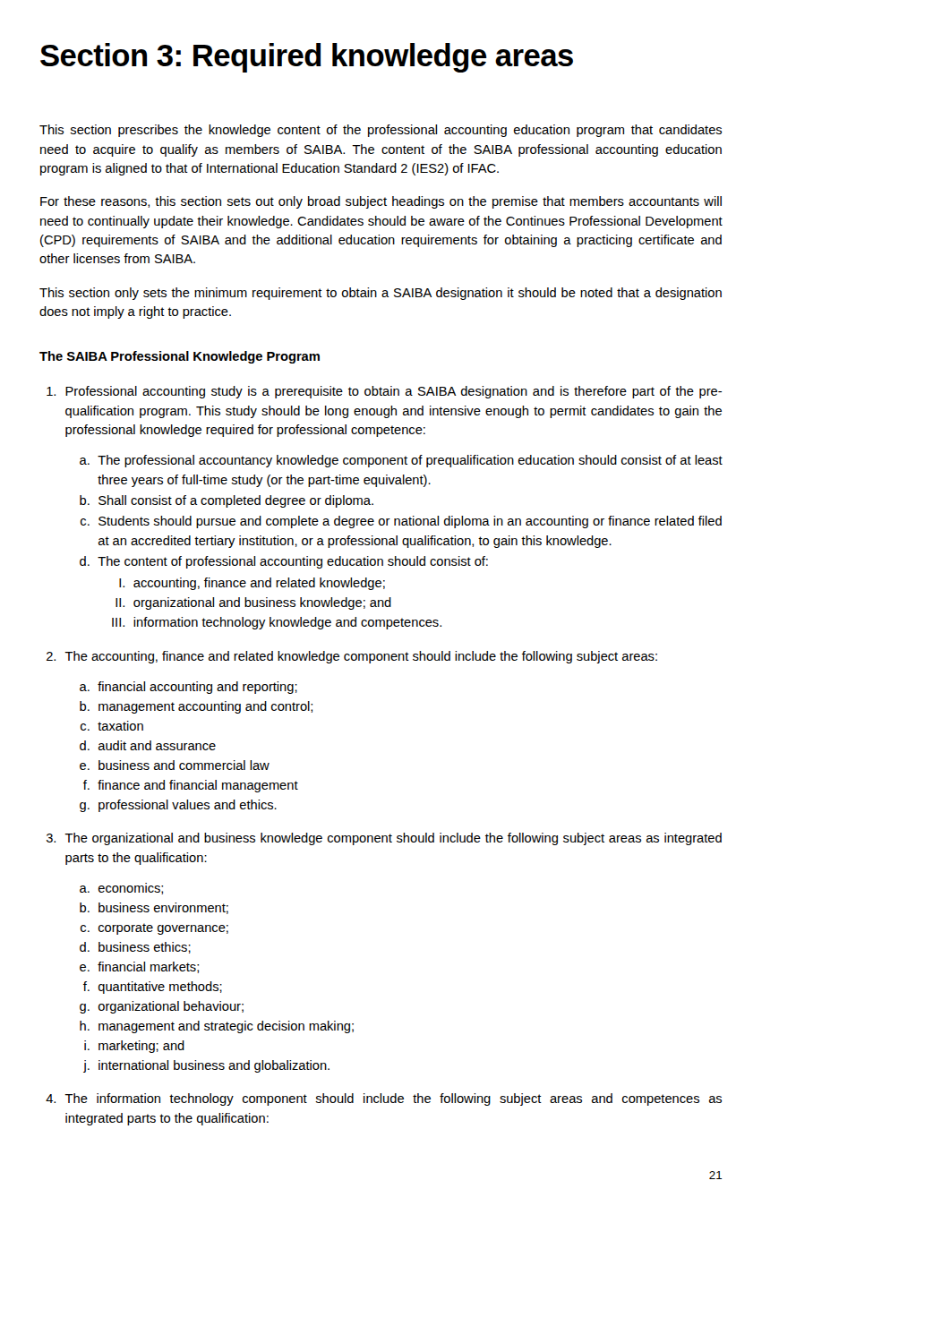Section 3: Required knowledge areas
This section prescribes the knowledge content of the professional accounting education program that candidates need to acquire to qualify as members of SAIBA. The content of the SAIBA professional accounting education program is aligned to that of International Education Standard 2 (IES2) of IFAC.
For these reasons, this section sets out only broad subject headings on the premise that members accountants will need to continually update their knowledge. Candidates should be aware of the Continues Professional Development (CPD) requirements of SAIBA and the additional education requirements for obtaining a practicing certificate and other licenses from SAIBA.
This section only sets the minimum requirement to obtain a SAIBA designation it should be noted that a designation does not imply a right to practice.
The SAIBA Professional Knowledge Program
Professional accounting study is a prerequisite to obtain a SAIBA designation and is therefore part of the pre-qualification program. This study should be long enough and intensive enough to permit candidates to gain the professional knowledge required for professional competence:
The professional accountancy knowledge component of prequalification education should consist of at least three years of full-time study (or the part-time equivalent).
Shall consist of a completed degree or diploma.
Students should pursue and complete a degree or national diploma in an accounting or finance related filed at an accredited tertiary institution, or a professional qualification, to gain this knowledge.
The content of professional accounting education should consist of:
accounting, finance and related knowledge;
organizational and business knowledge; and
information technology knowledge and competences.
The accounting, finance and related knowledge component should include the following subject areas:
financial accounting and reporting;
management accounting and control;
taxation
audit and assurance
business and commercial law
finance and financial management
professional values and ethics.
The organizational and business knowledge component should include the following subject areas as integrated parts to the qualification:
economics;
business environment;
corporate governance;
business ethics;
financial markets;
quantitative methods;
organizational behaviour;
management and strategic decision making;
marketing; and
international business and globalization.
The information technology component should include the following subject areas and competences as integrated parts to the qualification:
21